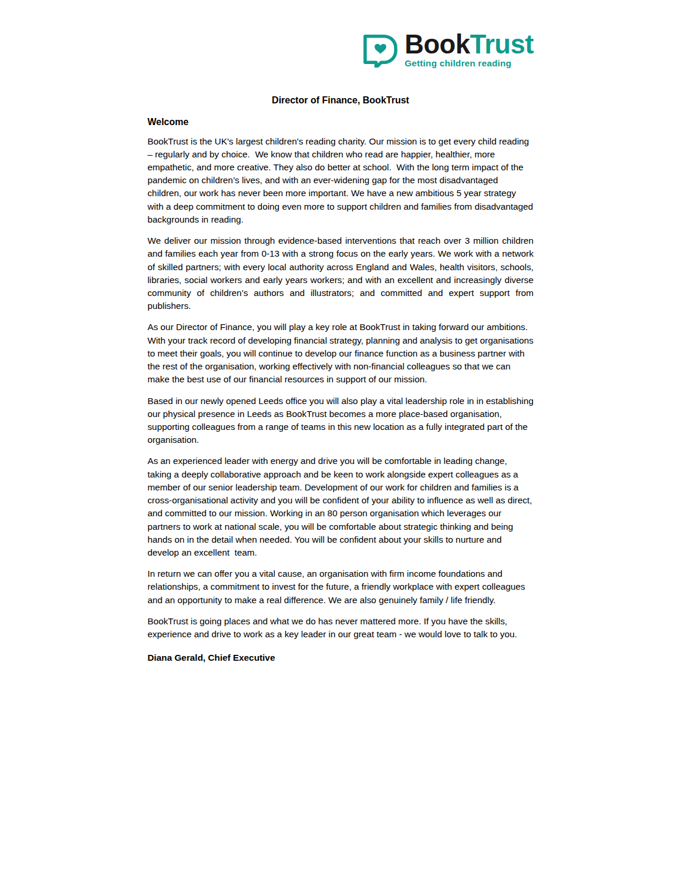BookTrust Getting children reading
Director of Finance, BookTrust
Welcome
BookTrust is the UK's largest children's reading charity. Our mission is to get every child reading – regularly and by choice. We know that children who read are happier, healthier, more empathetic, and more creative. They also do better at school. With the long term impact of the pandemic on children’s lives, and with an ever-widening gap for the most disadvantaged children, our work has never been more important. We have a new ambitious 5 year strategy with a deep commitment to doing even more to support children and families from disadvantaged backgrounds in reading.
We deliver our mission through evidence-based interventions that reach over 3 million children and families each year from 0-13 with a strong focus on the early years. We work with a network of skilled partners; with every local authority across England and Wales, health visitors, schools, libraries, social workers and early years workers; and with an excellent and increasingly diverse community of children’s authors and illustrators; and committed and expert support from publishers.
As our Director of Finance, you will play a key role at BookTrust in taking forward our ambitions. With your track record of developing financial strategy, planning and analysis to get organisations to meet their goals, you will continue to develop our finance function as a business partner with the rest of the organisation, working effectively with non-financial colleagues so that we can make the best use of our financial resources in support of our mission.
Based in our newly opened Leeds office you will also play a vital leadership role in in establishing our physical presence in Leeds as BookTrust becomes a more place-based organisation, supporting colleagues from a range of teams in this new location as a fully integrated part of the organisation.
As an experienced leader with energy and drive you will be comfortable in leading change, taking a deeply collaborative approach and be keen to work alongside expert colleagues as a member of our senior leadership team. Development of our work for children and families is a cross-organisational activity and you will be confident of your ability to influence as well as direct, and committed to our mission. Working in an 80 person organisation which leverages our partners to work at national scale, you will be comfortable about strategic thinking and being hands on in the detail when needed. You will be confident about your skills to nurture and develop an excellent team.
In return we can offer you a vital cause, an organisation with firm income foundations and relationships, a commitment to invest for the future, a friendly workplace with expert colleagues and an opportunity to make a real difference. We are also genuinely family / life friendly.
BookTrust is going places and what we do has never mattered more. If you have the skills, experience and drive to work as a key leader in our great team - we would love to talk to you.
Diana Gerald, Chief Executive